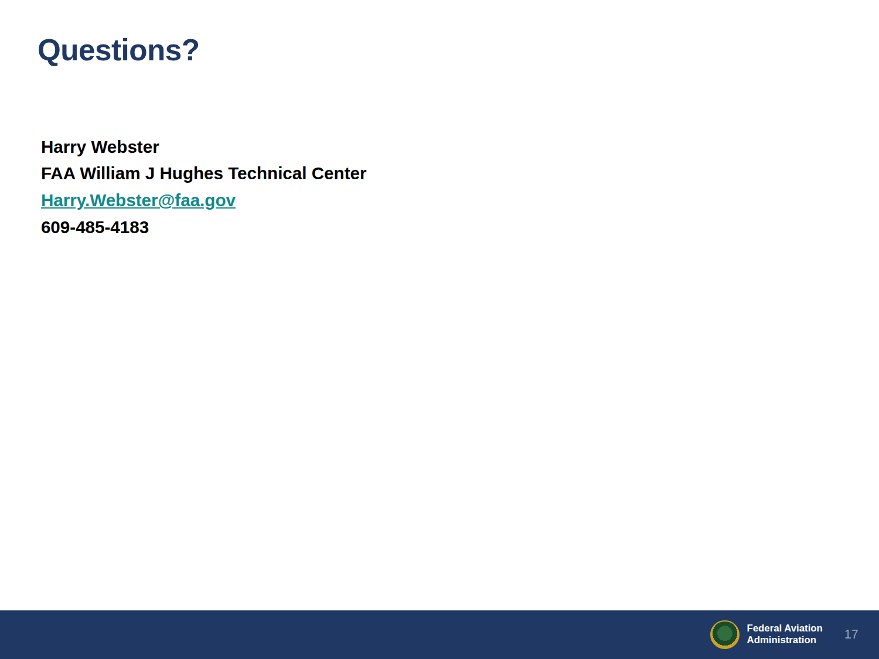Questions?
Harry Webster
FAA William J Hughes Technical Center
Harry.Webster@faa.gov
609-485-4183
Federal Aviation
Administration
17